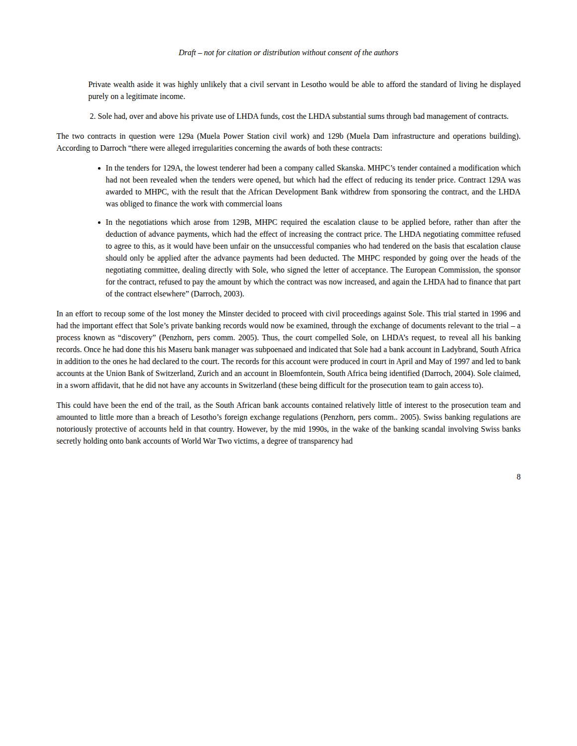Draft – not for citation or distribution without consent of the authors
Private wealth aside it was highly unlikely that a civil servant in Lesotho would be able to afford the standard of living he displayed purely on a legitimate income.
Sole had, over and above his private use of LHDA funds, cost the LHDA substantial sums through bad management of contracts.
The two contracts in question were 129a (Muela Power Station civil work) and 129b (Muela Dam infrastructure and operations building). According to Darroch “there were alleged irregularities concerning the awards of both these contracts:
In the tenders for 129A, the lowest tenderer had been a company called Skanska. MHPC’s tender contained a modification which had not been revealed when the tenders were opened, but which had the effect of reducing its tender price. Contract 129A was awarded to MHPC, with the result that the African Development Bank withdrew from sponsoring the contract, and the LHDA was obliged to finance the work with commercial loans
In the negotiations which arose from 129B, MHPC required the escalation clause to be applied before, rather than after the deduction of advance payments, which had the effect of increasing the contract price. The LHDA negotiating committee refused to agree to this, as it would have been unfair on the unsuccessful companies who had tendered on the basis that escalation clause should only be applied after the advance payments had been deducted. The MHPC responded by going over the heads of the negotiating committee, dealing directly with Sole, who signed the letter of acceptance. The European Commission, the sponsor for the contract, refused to pay the amount by which the contract was now increased, and again the LHDA had to finance that part of the contract elsewhere” (Darroch, 2003).
In an effort to recoup some of the lost money the Minster decided to proceed with civil proceedings against Sole. This trial started in 1996 and had the important effect that Sole’s private banking records would now be examined, through the exchange of documents relevant to the trial – a process known as “discovery” (Penzhorn, pers comm. 2005). Thus, the court compelled Sole, on LHDA’s request, to reveal all his banking records. Once he had done this his Maseru bank manager was subpoenaed and indicated that Sole had a bank account in Ladybrand, South Africa in addition to the ones he had declared to the court. The records for this account were produced in court in April and May of 1997 and led to bank accounts at the Union Bank of Switzerland, Zurich and an account in Bloemfontein, South Africa being identified (Darroch, 2004). Sole claimed, in a sworn affidavit, that he did not have any accounts in Switzerland (these being difficult for the prosecution team to gain access to).
This could have been the end of the trail, as the South African bank accounts contained relatively little of interest to the prosecution team and amounted to little more than a breach of Lesotho’s foreign exchange regulations (Penzhorn, pers comm.. 2005). Swiss banking regulations are notoriously protective of accounts held in that country. However, by the mid 1990s, in the wake of the banking scandal involving Swiss banks secretly holding onto bank accounts of World War Two victims, a degree of transparency had
8